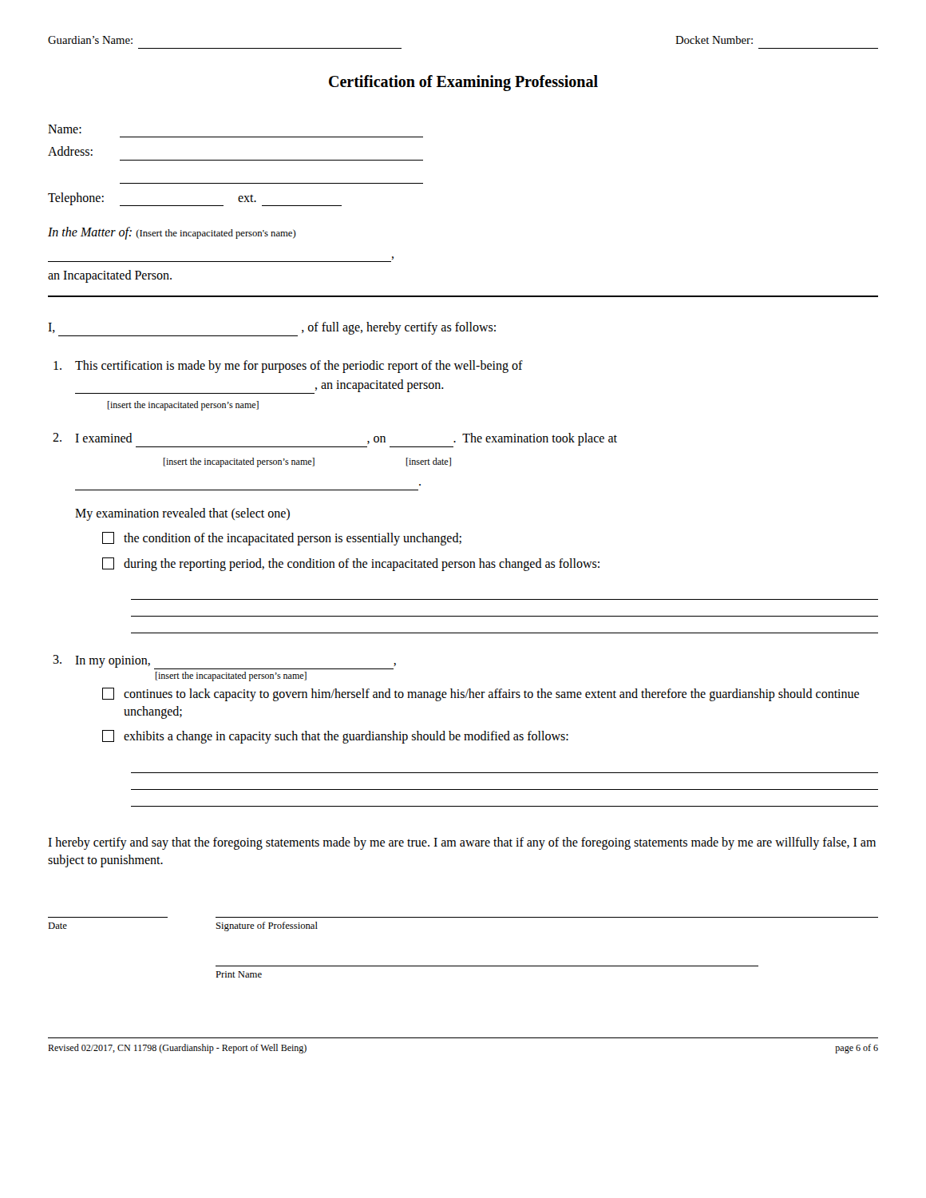Guardian’s Name:
Docket Number:
Certification of Examining Professional
Name:
Address:
Telephone: ext.
In the Matter of: (Insert the incapacitated person's name)
,
an Incapacitated Person.
I, , of full age, hereby certify as follows:
This certification is made by me for purposes of the periodic report of the well-being of
, an incapacitated person.
[insert the incapacitated person’s name]
I examined , on . The examination took place at
[insert the incapacitated person’s name] [insert date]
.
My examination revealed that (select one)
the condition of the incapacitated person is essentially unchanged;
during the reporting period, the condition of the incapacitated person has changed as follows:
In my opinion, ,
[insert the incapacitated person’s name]
continues to lack capacity to govern him/herself and to manage his/her affairs to the same extent and therefore the guardianship should continue unchanged;
exhibits a change in capacity such that the guardianship should be modified as follows:
I hereby certify and say that the foregoing statements made by me are true. I am aware that if any of the foregoing statements made by me are willfully false, I am subject to punishment.
Date
Signature of Professional
Print Name
Revised 02/2017, CN 11798 (Guardianship - Report of Well Being) page 6 of 6